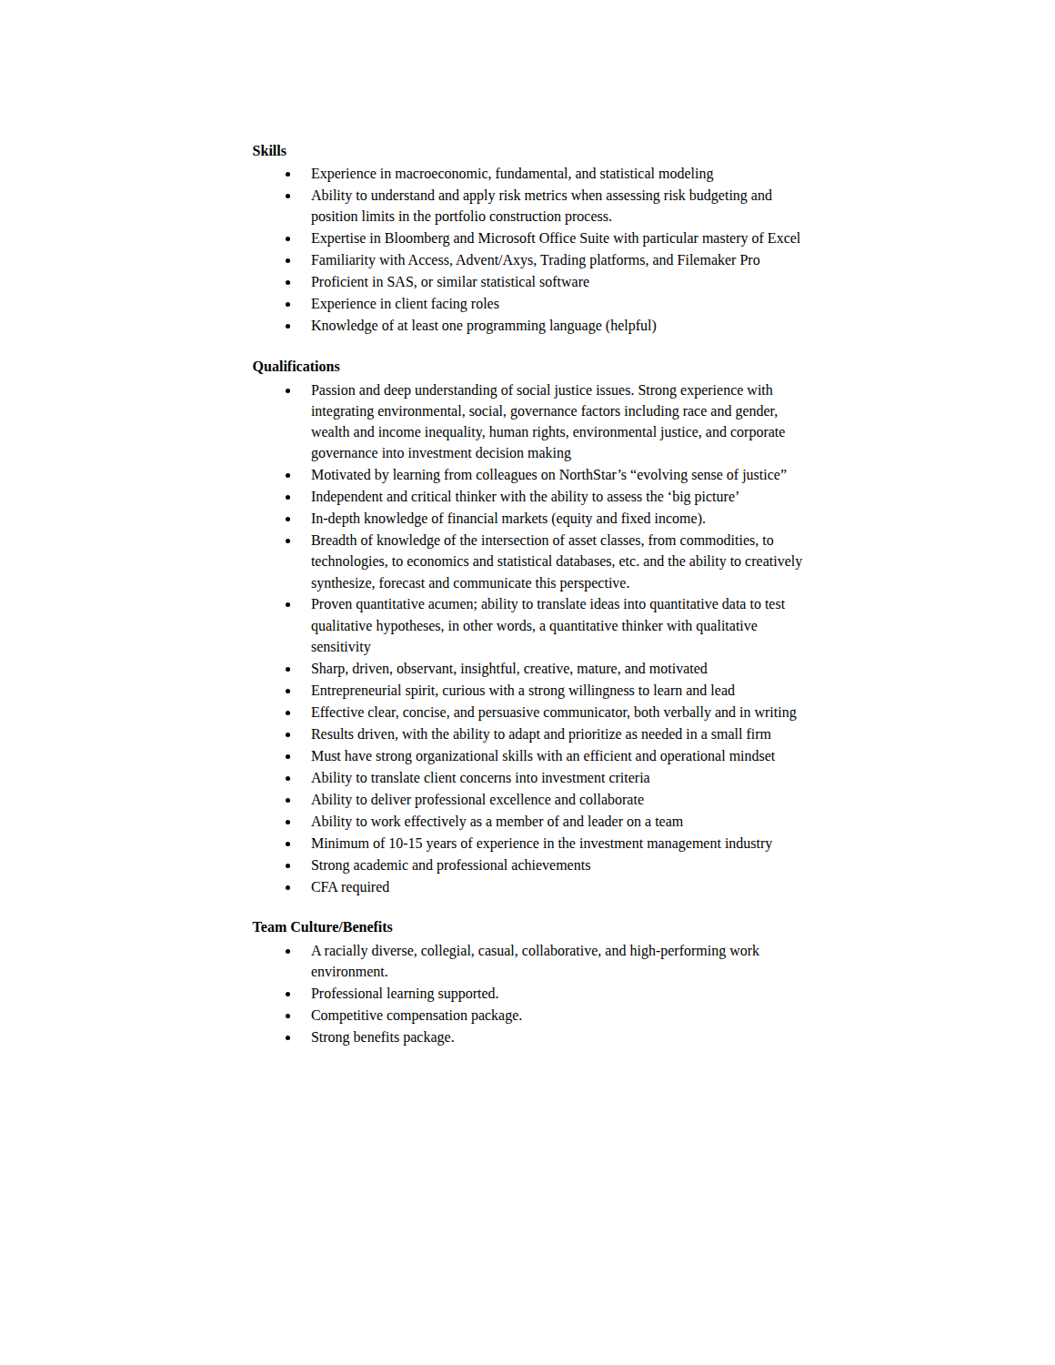Skills
Experience in macroeconomic, fundamental, and statistical modeling
Ability to understand and apply risk metrics when assessing risk budgeting and position limits in the portfolio construction process.
Expertise in Bloomberg and Microsoft Office Suite with particular mastery of Excel
Familiarity with Access, Advent/Axys, Trading platforms, and Filemaker Pro
Proficient in SAS, or similar statistical software
Experience in client facing roles
Knowledge of at least one programming language (helpful)
Qualifications
Passion and deep understanding of social justice issues. Strong experience with integrating environmental, social, governance factors including race and gender, wealth and income inequality, human rights, environmental justice, and corporate governance into investment decision making
Motivated by learning from colleagues on NorthStar’s “evolving sense of justice”
Independent and critical thinker with the ability to assess the ‘big picture’
In-depth knowledge of financial markets (equity and fixed income).
Breadth of knowledge of the intersection of asset classes, from commodities, to technologies, to economics and statistical databases, etc. and the ability to creatively synthesize, forecast and communicate this perspective.
Proven quantitative acumen; ability to translate ideas into quantitative data to test qualitative hypotheses, in other words, a quantitative thinker with qualitative sensitivity
Sharp, driven, observant, insightful, creative, mature, and motivated
Entrepreneurial spirit, curious with a strong willingness to learn and lead
Effective clear, concise, and persuasive communicator, both verbally and in writing
Results driven, with the ability to adapt and prioritize as needed in a small firm
Must have strong organizational skills with an efficient and operational mindset
Ability to translate client concerns into investment criteria
Ability to deliver professional excellence and collaborate
Ability to work effectively as a member of and leader on a team
Minimum of 10-15 years of experience in the investment management industry
Strong academic and professional achievements
CFA required
Team Culture/Benefits
A racially diverse, collegial, casual, collaborative, and high-performing work environment.
Professional learning supported.
Competitive compensation package.
Strong benefits package.